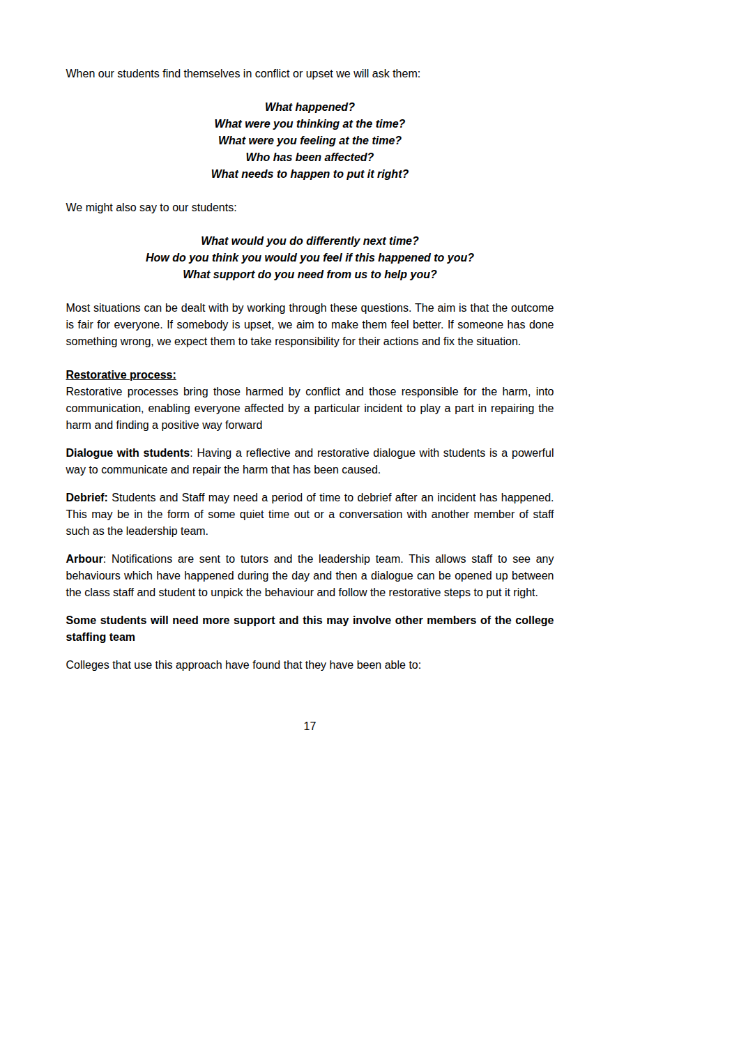When our students find themselves in conflict or upset we will ask them:
What happened?
What were you thinking at the time?
What were you feeling at the time?
Who has been affected?
What needs to happen to put it right?
We might also say to our students:
What would you do differently next time?
How do you think you would you feel if this happened to you?
What support do you need from us to help you?
Most situations can be dealt with by working through these questions. The aim is that the outcome is fair for everyone. If somebody is upset, we aim to make them feel better. If someone has done something wrong, we expect them to take responsibility for their actions and fix the situation.
Restorative process:
Restorative processes bring those harmed by conflict and those responsible for the harm, into communication, enabling everyone affected by a particular incident to play a part in repairing the harm and finding a positive way forward
Dialogue with students: Having a reflective and restorative dialogue with students is a powerful way to communicate and repair the harm that has been caused.
Debrief: Students and Staff may need a period of time to debrief after an incident has happened. This may be in the form of some quiet time out or a conversation with another member of staff such as the leadership team.
Arbour: Notifications are sent to tutors and the leadership team. This allows staff to see any behaviours which have happened during the day and then a dialogue can be opened up between the class staff and student to unpick the behaviour and follow the restorative steps to put it right.
Some students will need more support and this may involve other members of the college staffing team
Colleges that use this approach have found that they have been able to:
17